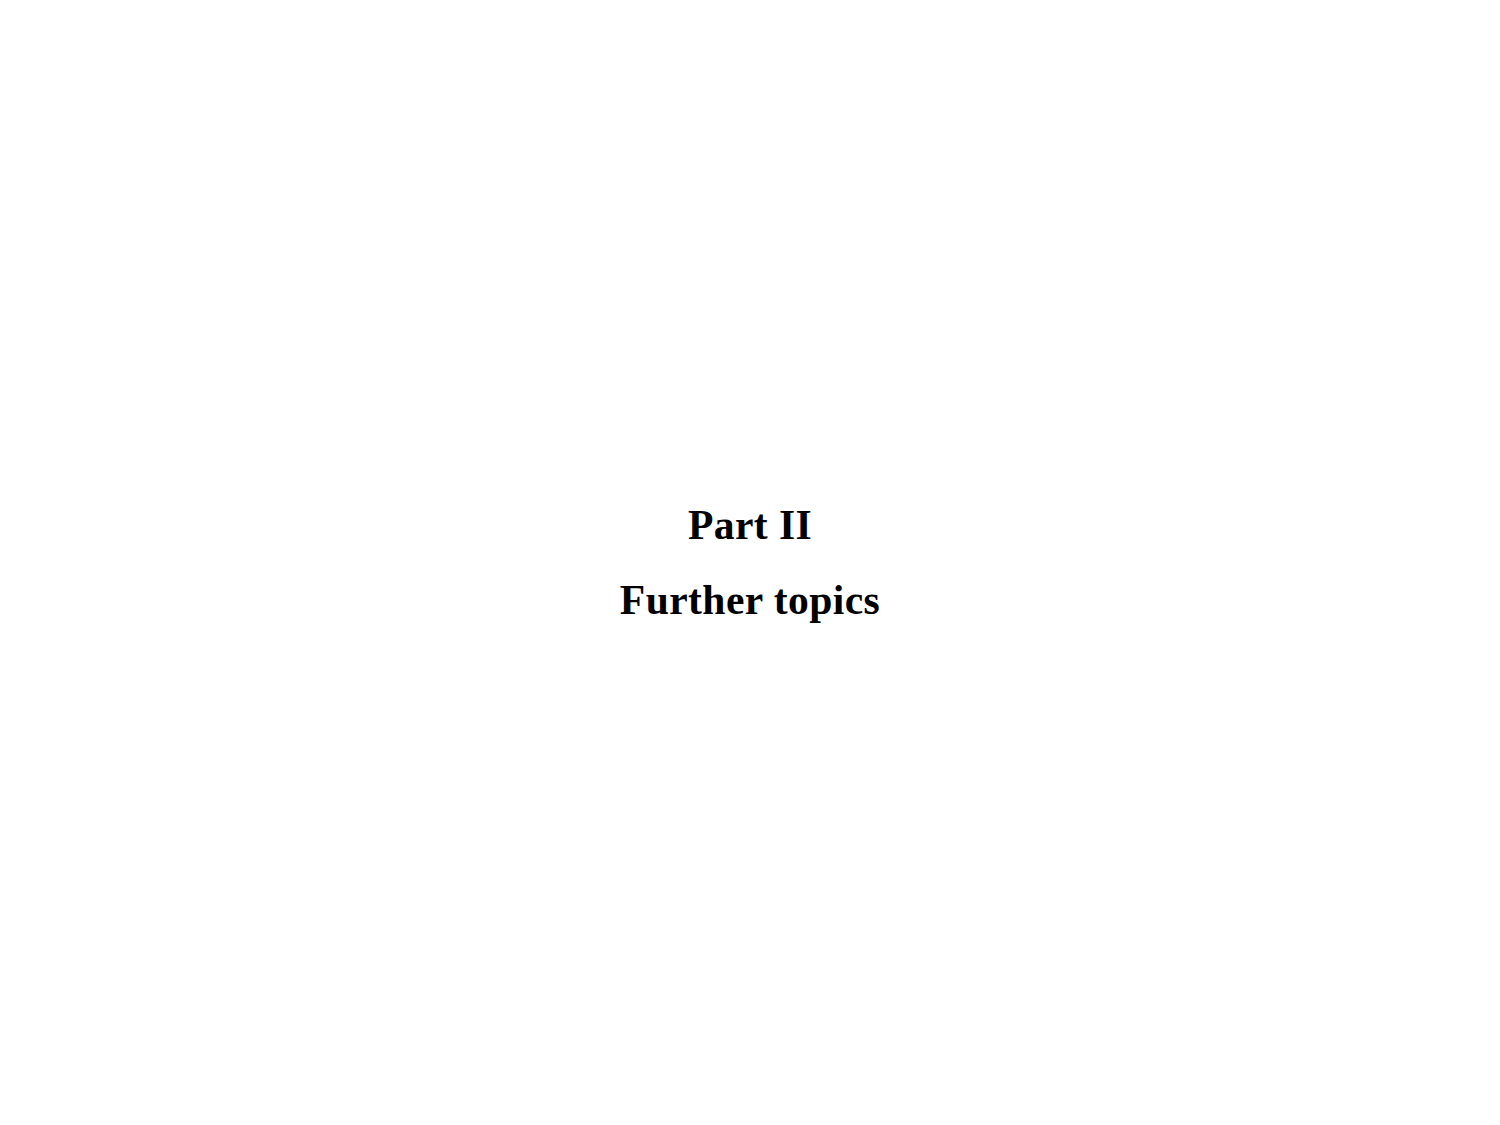Part II Further topics